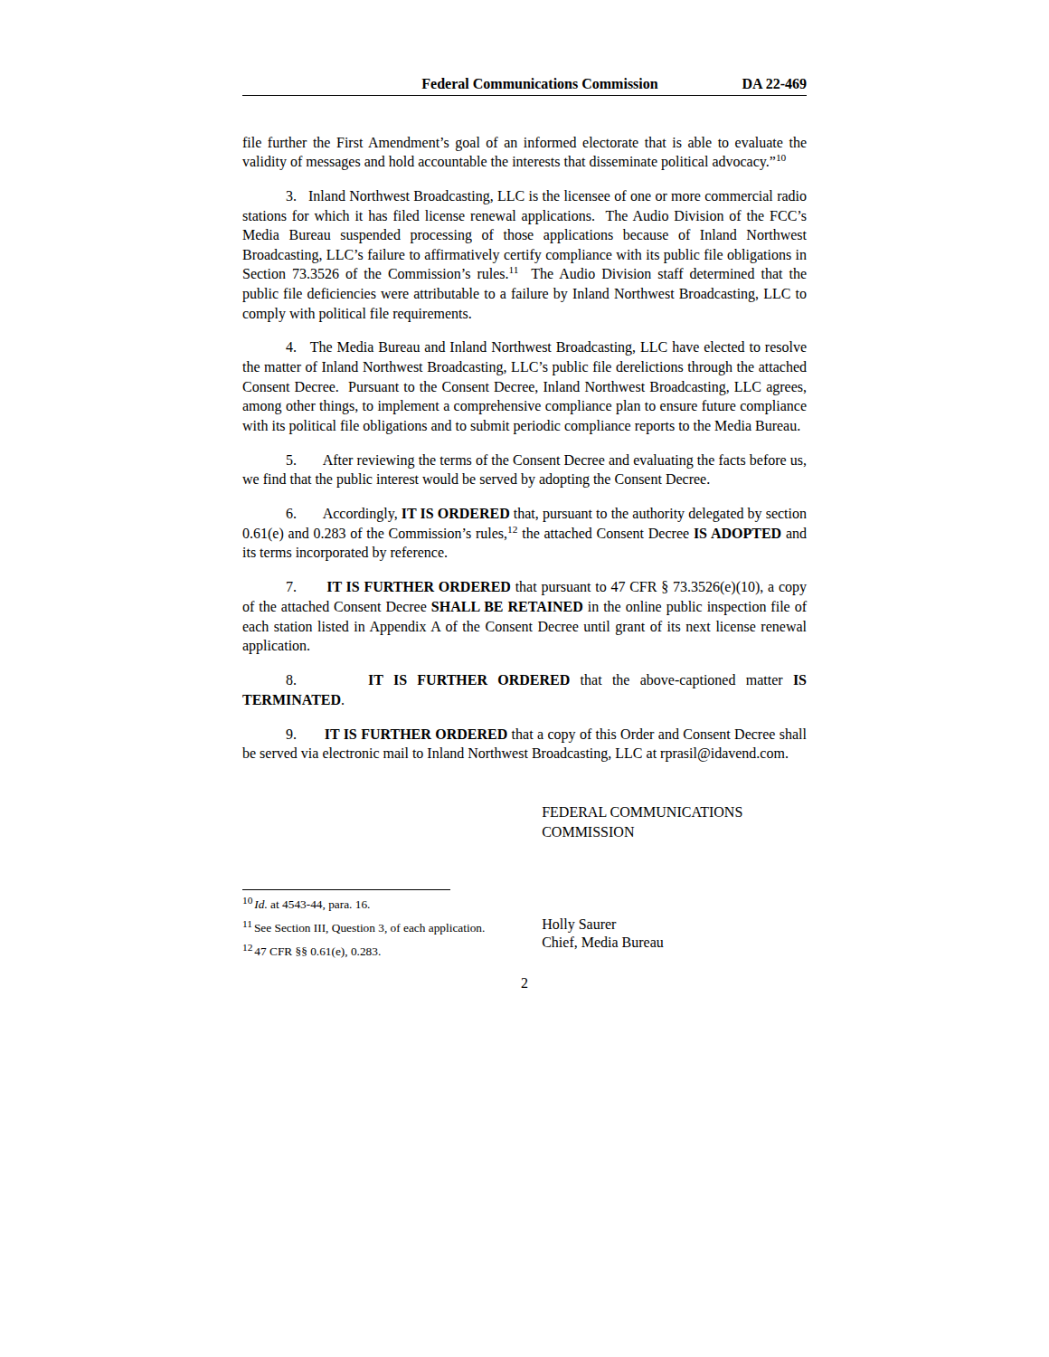Federal Communications Commission
DA 22-469
file further the First Amendment’s goal of an informed electorate that is able to evaluate the validity of messages and hold accountable the interests that disseminate political advocacy.”10
3. Inland Northwest Broadcasting, LLC is the licensee of one or more commercial radio stations for which it has filed license renewal applications. The Audio Division of the FCC’s Media Bureau suspended processing of those applications because of Inland Northwest Broadcasting, LLC’s failure to affirmatively certify compliance with its public file obligations in Section 73.3526 of the Commission’s rules.11 The Audio Division staff determined that the public file deficiencies were attributable to a failure by Inland Northwest Broadcasting, LLC to comply with political file requirements.
4. The Media Bureau and Inland Northwest Broadcasting, LLC have elected to resolve the matter of Inland Northwest Broadcasting, LLC’s public file derelictions through the attached Consent Decree. Pursuant to the Consent Decree, Inland Northwest Broadcasting, LLC agrees, among other things, to implement a comprehensive compliance plan to ensure future compliance with its political file obligations and to submit periodic compliance reports to the Media Bureau.
5. After reviewing the terms of the Consent Decree and evaluating the facts before us, we find that the public interest would be served by adopting the Consent Decree.
6. Accordingly, IT IS ORDERED that, pursuant to the authority delegated by section 0.61(e) and 0.283 of the Commission’s rules,12 the attached Consent Decree IS ADOPTED and its terms incorporated by reference.
7. IT IS FURTHER ORDERED that pursuant to 47 CFR § 73.3526(e)(10), a copy of the attached Consent Decree SHALL BE RETAINED in the online public inspection file of each station listed in Appendix A of the Consent Decree until grant of its next license renewal application.
8. IT IS FURTHER ORDERED that the above-captioned matter IS TERMINATED.
9. IT IS FURTHER ORDERED that a copy of this Order and Consent Decree shall be served via electronic mail to Inland Northwest Broadcasting, LLC at rprasil@idavend.com.
FEDERAL COMMUNICATIONS COMMISSION
Holly Saurer
Chief, Media Bureau
10Id. at 4543-44, para. 16.
11See Section III, Question 3, of each application.
1247 CFR §§ 0.61(e), 0.283.
2